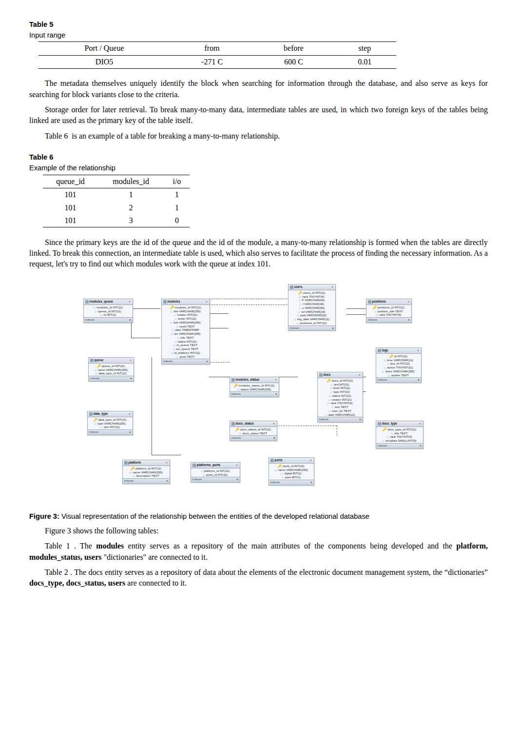Table 5
Input range
| Port / Queue | from | before | step |
| --- | --- | --- | --- |
| DIO5 | -271 C | 600 C | 0.01 |
The metadata themselves uniquely identify the block when searching for information through the database, and also serve as keys for searching for block variants close to the criteria.
Storage order for later retrieval. To break many-to-many data, intermediate tables are used, in which two foreign keys of the tables being linked are used as the primary key of the table itself.
Table 6 is an example of a table for breaking a many-to-many relationship.
Table 6
Example of the relationship
| queue_id | modules_id | i/o |
| --- | --- | --- |
| 101 | 1 | 1 |
| 101 | 2 | 1 |
| 101 | 3 | 0 |
Since the primary keys are the id of the queue and the id of the module, a many-to-many relationship is formed when the tables are directly linked. To break this connection, an intermediate table is used, which also serves to facilitate the process of finding the necessary information. As a request, let's try to find out which modules work with the queue at index 101.
modules_queue▼
◇modules_id INT(11)
◇queue_id INT(11)
◇i/o BIT(1)
Indexes▸
queue▼
🔑queue_id INT(11)
◇name VARCHAR(255)
◇data_type_id INT(11)
Indexes▸
data_type▼
🔑data_type_id INT(11)
◇type VARCHAR(255)
◇size INT(11)
Indexes▸
modules▼
🔑modules_id INT(11)
◇title VARCHAR(255)
◇creator INT(11)
◇tester INT(11)
◇link VARCHAR(255)
◇stock TEXT
◇date TIMESTAMP
◇ver VARCHAR(255)
◇info TEXT
◇status INT(11)
◇in_queue TEXT
◇out_queue TEXT
◇id_platform INT(11)
◇ports TEXT
Indexes▸
modules_status▼
🔑modules_status_id INT(11)
◇status VARCHAR(255)
Indexes▸
docs_status▼
🔑docs_status_id INT(11)
◇docs_status TEXT
Indexes▸
users▼
🔑users_id INT(11)
◇rank TINYINT(4)
◇F VARCHAR(40)
◇I VARCHAR(40)
◇o VARCHAR(40)
◇tel VARCHAR(18)
◇pwd VARCHAR(32)
◇reg_date VARCHAR(11)
◇positions_id INT(11)
Indexes▸
positions▼
🔑positions_id INT(11)
◇position_title TEXT
◇rank TINYINT(4)
Indexes▸
logs▼
🔑id INT(11)
◇time VARCHAR(11)
◇doc_id INT(11)
◇action TINYINT(11)
◇boss VARCHAR(255)
◇worker TEXT
Indexes▸
docs▼
🔑docs_id INT(11)
◇prd INT(11)
◇level INT(11)
◇type INT(11)
◇status INT(11)
◇creator INT(11)
◇rank TINYINT(4)
◇text TEXT
◇user_for TEXT
◇date VARCHAR(12)
Indexes▸
docs_type▼
🔑docs_type_id INT(11)
◇title TEXT
◇rank TINYINT(4)
◇template SMALLINT(6)
Indexes▸
platform▼
🔑platform_id INT(11)
◇name VARCHAR(255)
◇description TEXT
Indexes▸
platforms_ports▼
◇platform_id INT(11)
◇ports_id INT(11)
Indexes▸
ports▼
🔑ports_id INT(11)
◇name VARCHAR(255)
◇digital BIT(1)
◇pwm BIT(1)
Indexes▸
Figure 3: Visual representation of the relationship between the entities of the developed relational database
Figure 3 shows the following tables:
Table 1 . The modules entity serves as a repository of the main attributes of the components being developed and the platform, modules_status, users "dictionaries" are connected to it.
Table 2 . The docs entity serves as a repository of data about the elements of the electronic document management system, the “dictionaries” docs_type, docs_status, users are connected to it.